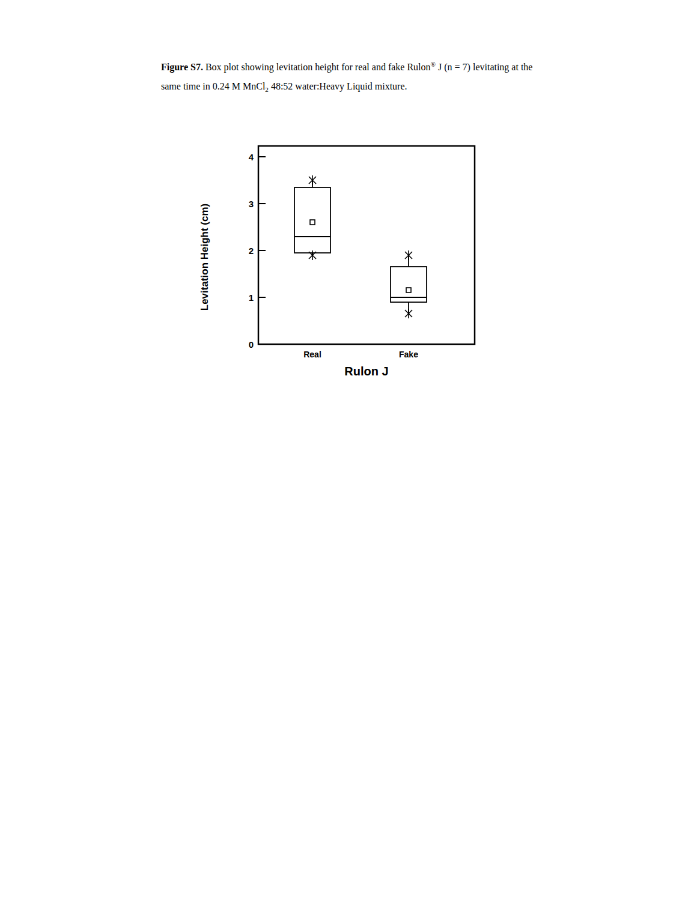Figure S7. Box plot showing levitation height for real and fake Rulon® J (n = 7) levitating at the same time in 0.24 M MnCl2 48:52 water:Heavy Liquid mixture.
Levitation Height (cm) Scale: y=0 at 360 px, y=4 at 48 px => 78 px per unit 0 1 2 3 4 Real Fake Rulon J